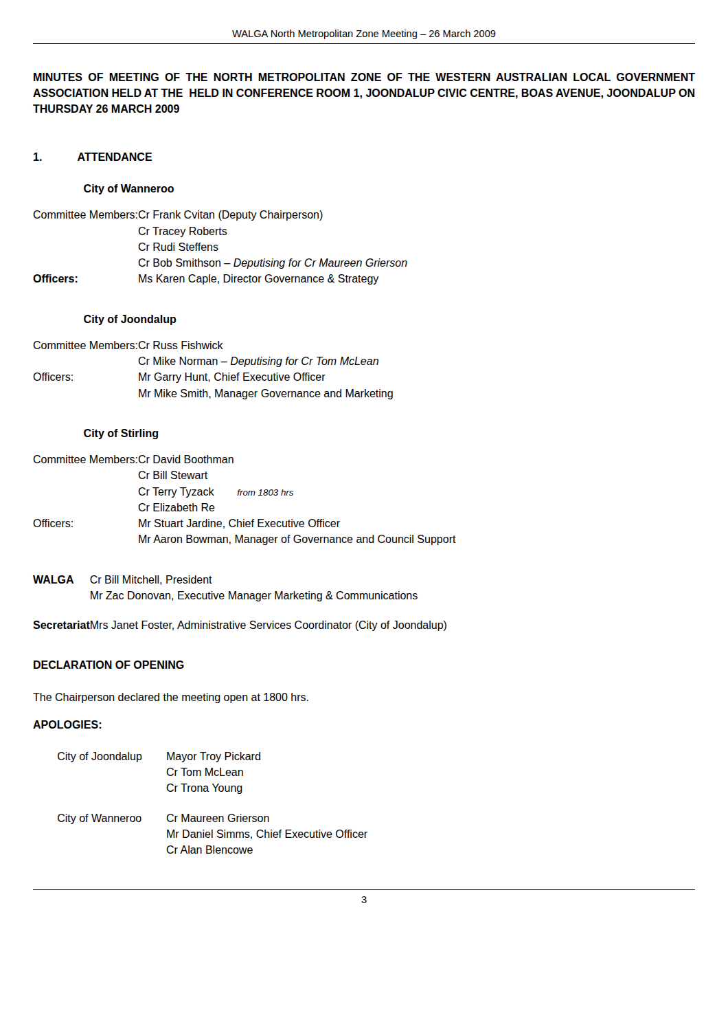WALGA North Metropolitan Zone Meeting – 26 March 2009
Minutes of meeting of the North Metropolitan Zone of the Western Australian Local Government Association held at the held in Conference Room 1, Joondalup Civic Centre, Boas Avenue, Joondalup on Thursday 26 March 2009
1. ATTENDANCE
City of Wanneroo
| Committee Members: | Cr Frank Cvitan (Deputy Chairperson) |
| | Cr Tracey Roberts |
| | Cr Rudi Steffens |
| | Cr Bob Smithson – Deputising for Cr Maureen Grierson |
| Officers: | Ms Karen Caple, Director Governance & Strategy |
City of Joondalup
| Committee Members: | Cr Russ Fishwick |
| | Cr Mike Norman – Deputising for Cr Tom McLean |
| Officers: | Mr Garry Hunt, Chief Executive Officer |
| | Mr Mike Smith, Manager Governance and Marketing |
City of Stirling
| Committee Members: | Cr David Boothman |
| | Cr Bill Stewart |
| | Cr Terry Tyzack from 1803 hrs |
| | Cr Elizabeth Re |
| Officers: | Mr Stuart Jardine, Chief Executive Officer |
| | Mr Aaron Bowman, Manager of Governance and Council Support |
| WALGA | Cr Bill Mitchell, President |
| | Mr Zac Donovan, Executive Manager Marketing & Communications |
| Secretariat | Mrs Janet Foster, Administrative Services Coordinator (City of Joondalup) |
Declaration of Opening
The Chairperson declared the meeting open at 1800 hrs.
Apologies:
| City of Joondalup | Mayor Troy Pickard |
| | Cr Tom McLean |
| | Cr Trona Young |
| City of Wanneroo | Cr Maureen Grierson |
| | Mr Daniel Simms, Chief Executive Officer |
| | Cr Alan Blencowe |
3